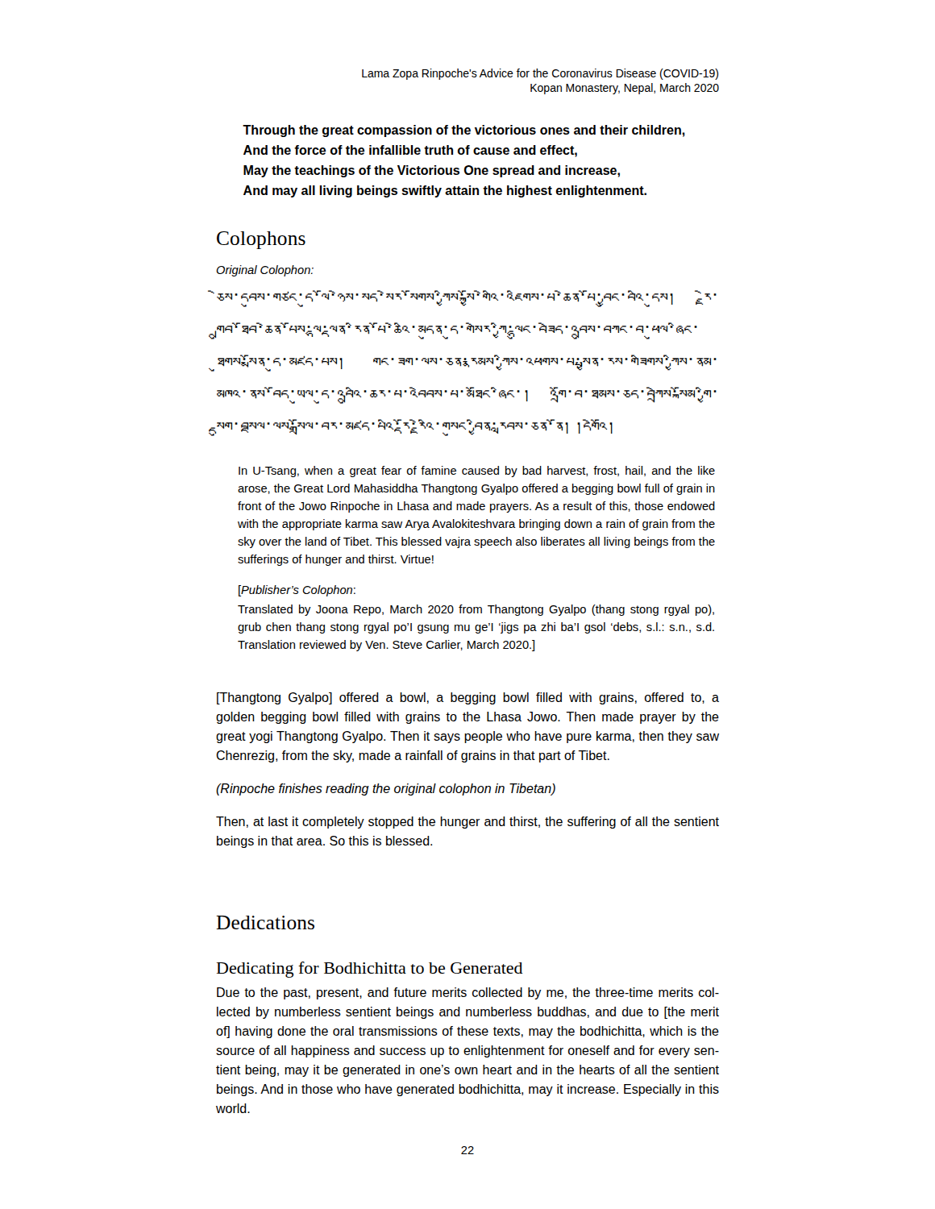Lama Zopa Rinpoche's Advice for the Coronavirus Disease (COVID-19) Kopan Monastery, Nepal, March 2020
Through the great compassion of the victorious ones and their children, And the force of the infallible truth of cause and effect, May the teachings of the Victorious One spread and increase, And may all living beings swiftly attain the highest enlightenment.
Colophons
Original Colophon:
ཅེས་དབུས་གཙང་དུ་ལོ་ཉེས་སད་སེར་སོགས་ཀྱིས་སྐྱོ་གེའི་འཇིགས་པ་ཆེན་པོ་བྱུང་བའི་དུས། རྗེ་གྲུབ་ཐོབ་ཆེན་པོས་ལྷ་ལྡན་རིན་པོ་ཆེའི་མདུན་དུ་གསེར་ཀྱི་ལྷུང་བཟེད་འབྲུས་བཀང་བ་ཕུལ་ཞིང་ཐུགས་སྨོན་དུ་མཛད་པས། གང་ཟག་ལས་ཅན་རྣམས་ཀྱིས་འཕགས་པ་སྤྱན་རས་གཟིགས་ཀྱིས་ནམ་མཁའ་ནས་བོད་ཡུལ་དུ་འབྲུའི་ཆར་པ་འབེབས་པ་མཐོང་ཞིང་། འགྲོ་བ་ཐམས་ཅད་བཀྲེས་སྐོམ་གྱི་སྡུག་བསྔལ་ལས་སྒྲོལ་བར་མཛད་པའི་རྡོ་རྗེའི་གསུང་བྱིན་རླབས་ཅན་ནོ། །དགེའོ།
In U-Tsang, when a great fear of famine caused by bad harvest, frost, hail, and the like arose, the Great Lord Mahasiddha Thangtong Gyalpo offered a begging bowl full of grain in front of the Jowo Rinpoche in Lhasa and made prayers. As a result of this, those endowed with the appropriate karma saw Arya Avalokiteshvara bringing down a rain of grain from the sky over the land of Tibet. This blessed vajra speech also liberates all living beings from the sufferings of hunger and thirst. Virtue!
[Publisher’s Colophon:
Translated by Joona Repo, March 2020 from Thangtong Gyalpo (thang stong rgyal po), grub chen thang stong rgyal po’I gsung mu ge’I ‘jigs pa zhi ba’I gsol ‘debs, s.l.: s.n., s.d. Translation reviewed by Ven. Steve Carlier, March 2020.]
[Thangtong Gyalpo] offered a bowl, a begging bowl filled with grains, offered to, a golden begging bowl filled with grains to the Lhasa Jowo. Then made prayer by the great yogi Thangtong Gyalpo. Then it says people who have pure karma, then they saw Chenrezig, from the sky, made a rainfall of grains in that part of Tibet.
(Rinpoche finishes reading the original colophon in Tibetan)
Then, at last it completely stopped the hunger and thirst, the suffering of all the sentient beings in that area. So this is blessed.
Dedications
Dedicating for Bodhichitta to be Generated
Due to the past, present, and future merits collected by me, the three-time merits collected by numberless sentient beings and numberless buddhas, and due to [the merit of] having done the oral transmissions of these texts, may the bodhichitta, which is the source of all happiness and success up to enlightenment for oneself and for every sentient being, may it be generated in one’s own heart and in the hearts of all the sentient beings. And in those who have generated bodhichitta, may it increase. Especially in this world.
22